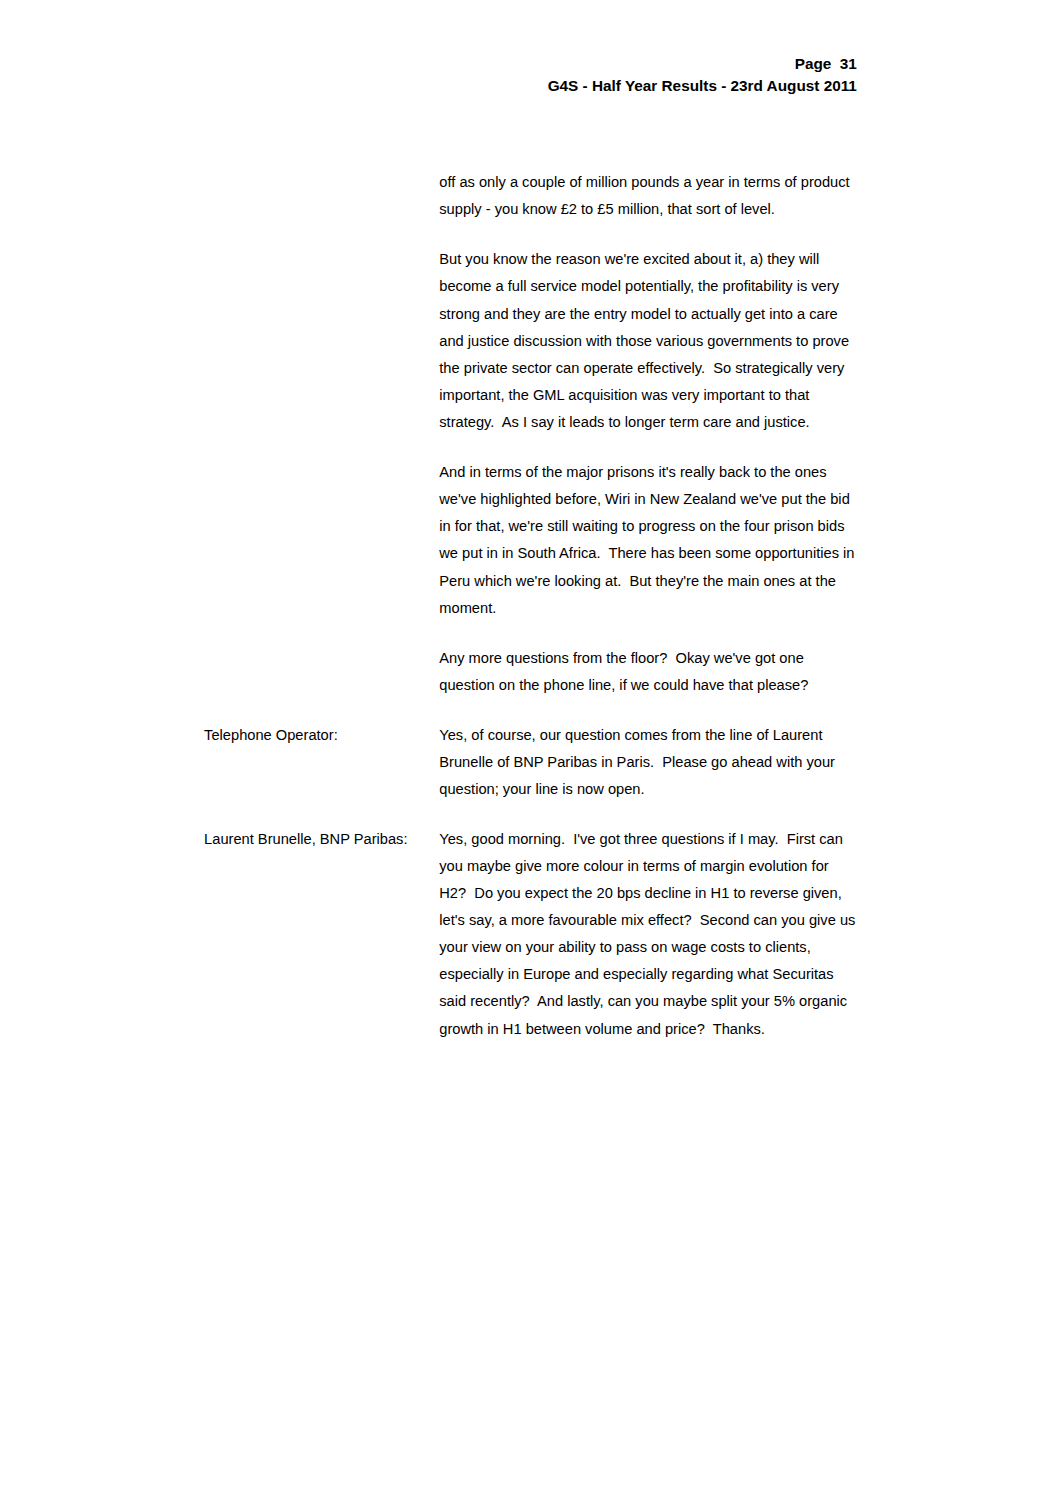Page 31
G4S - Half Year Results - 23rd August 2011
off as only a couple of million pounds a year in terms of product supply - you know £2 to £5 million, that sort of level.
But you know the reason we're excited about it, a) they will become a full service model potentially, the profitability is very strong and they are the entry model to actually get into a care and justice discussion with those various governments to prove the private sector can operate effectively. So strategically very important, the GML acquisition was very important to that strategy. As I say it leads to longer term care and justice.
And in terms of the major prisons it's really back to the ones we've highlighted before, Wiri in New Zealand we've put the bid in for that, we're still waiting to progress on the four prison bids we put in in South Africa. There has been some opportunities in Peru which we're looking at. But they're the main ones at the moment.
Any more questions from the floor? Okay we've got one question on the phone line, if we could have that please?
Telephone Operator:
Yes, of course, our question comes from the line of Laurent Brunelle of BNP Paribas in Paris. Please go ahead with your question; your line is now open.
Laurent Brunelle, BNP Paribas:
Yes, good morning. I've got three questions if I may. First can you maybe give more colour in terms of margin evolution for H2? Do you expect the 20 bps decline in H1 to reverse given, let's say, a more favourable mix effect? Second can you give us your view on your ability to pass on wage costs to clients, especially in Europe and especially regarding what Securitas said recently? And lastly, can you maybe split your 5% organic growth in H1 between volume and price? Thanks.